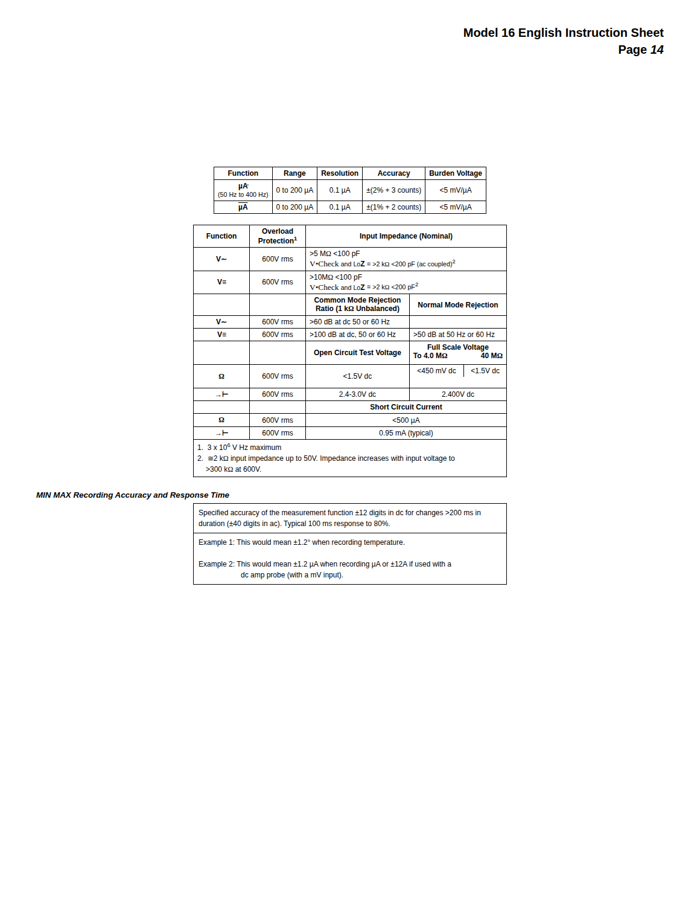Model 16 English Instruction Sheet
Page 14
| Function | Range | Resolution | Accuracy | Burden Voltage |
| --- | --- | --- | --- | --- |
| µ A ̂ (50 Hz to 400 Hz) | 0 to 200 µA | 0.1 µA | ±(2% + 3 counts) | <5 mV/µA |
| µA | 0 to 200 µA | 0.1 µA | ±(1% + 2 counts) | <5 mV/µA |
| Function | Overload Protection 1 | Input Impedance (Nominal) |
| --- | --- | --- |
| V∼ | 600V rms | >5 M Ω <100 pF V•Check and Lo Z = >2 k Ω <200 pF (ac coupled) 2 |
| V ≡ | 600V rms | >10M Ω <100 pF V•Check and Lo Z = >2 k Ω <200 pF 2 |
| | | Common Mode Rejection Ratio (1 k Ω Unbalanced) | Normal Mode Rejection |
| V∼ | 600V rms | >60 dB at dc 50 or 60 Hz | |
| V ≡ | 600V rms | >100 dB at dc, 50 or 60 Hz | >50 dB at 50 Hz or 60 Hz |
| | | Open Circuit Test Voltage | Full Scale Voltage To 4.0 M Ω 40 M Ω |
| Ω | 600V rms | <1.5V dc | / <450 mV dc / <1.5V dc / |
| →⊢ | 600V rms | 2.4-3.0V dc | 2.400V dc |
| | | Short Circuit Current |
| Ω | 600V rms | <500 µA |
| →⊢ | 600V rms | 0.95 mA (typical) |
| 1. 3 x 10 6 V Hz maximum 2. ≅2 k Ω input impedance up to 50V. Impedance increases with input voltage to >300 k Ω at 600V. |
MIN MAX Recording Accuracy and Response Time
| Specified accuracy of the measurement function ±12 digits in dc for changes >200 ms in duration (±40 digits in ac). Typical 100 ms response to 80%. |
| Example 1: This would mean ±1.2° when recording temperature. Example 2: This would mean ±1.2 µA when recording µA or ±12A if used with a dc amp probe (with a mV input). |